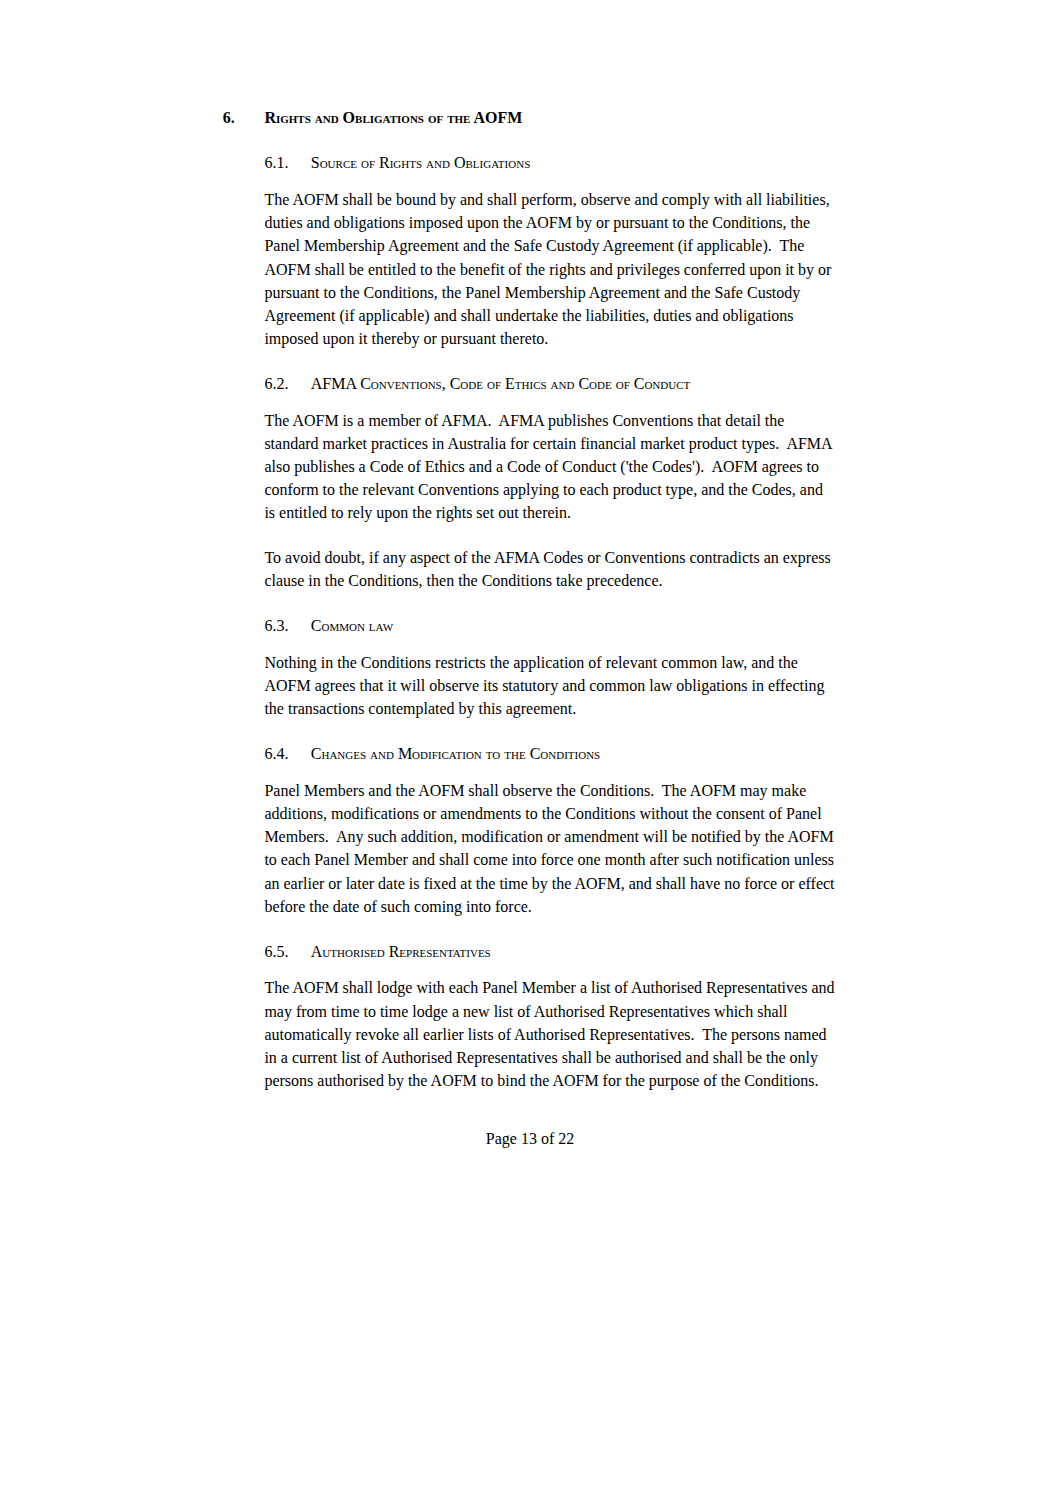6. Rights and Obligations of the AOFM
6.1. Source of Rights and Obligations
The AOFM shall be bound by and shall perform, observe and comply with all liabilities, duties and obligations imposed upon the AOFM by or pursuant to the Conditions, the Panel Membership Agreement and the Safe Custody Agreement (if applicable). The AOFM shall be entitled to the benefit of the rights and privileges conferred upon it by or pursuant to the Conditions, the Panel Membership Agreement and the Safe Custody Agreement (if applicable) and shall undertake the liabilities, duties and obligations imposed upon it thereby or pursuant thereto.
6.2. AFMA Conventions, Code of Ethics and Code of Conduct
The AOFM is a member of AFMA. AFMA publishes Conventions that detail the standard market practices in Australia for certain financial market product types. AFMA also publishes a Code of Ethics and a Code of Conduct ('the Codes'). AOFM agrees to conform to the relevant Conventions applying to each product type, and the Codes, and is entitled to rely upon the rights set out therein.
To avoid doubt, if any aspect of the AFMA Codes or Conventions contradicts an express clause in the Conditions, then the Conditions take precedence.
6.3. Common law
Nothing in the Conditions restricts the application of relevant common law, and the AOFM agrees that it will observe its statutory and common law obligations in effecting the transactions contemplated by this agreement.
6.4. Changes and Modification to the Conditions
Panel Members and the AOFM shall observe the Conditions. The AOFM may make additions, modifications or amendments to the Conditions without the consent of Panel Members. Any such addition, modification or amendment will be notified by the AOFM to each Panel Member and shall come into force one month after such notification unless an earlier or later date is fixed at the time by the AOFM, and shall have no force or effect before the date of such coming into force.
6.5. Authorised Representatives
The AOFM shall lodge with each Panel Member a list of Authorised Representatives and may from time to time lodge a new list of Authorised Representatives which shall automatically revoke all earlier lists of Authorised Representatives. The persons named in a current list of Authorised Representatives shall be authorised and shall be the only persons authorised by the AOFM to bind the AOFM for the purpose of the Conditions.
Page 13 of 22